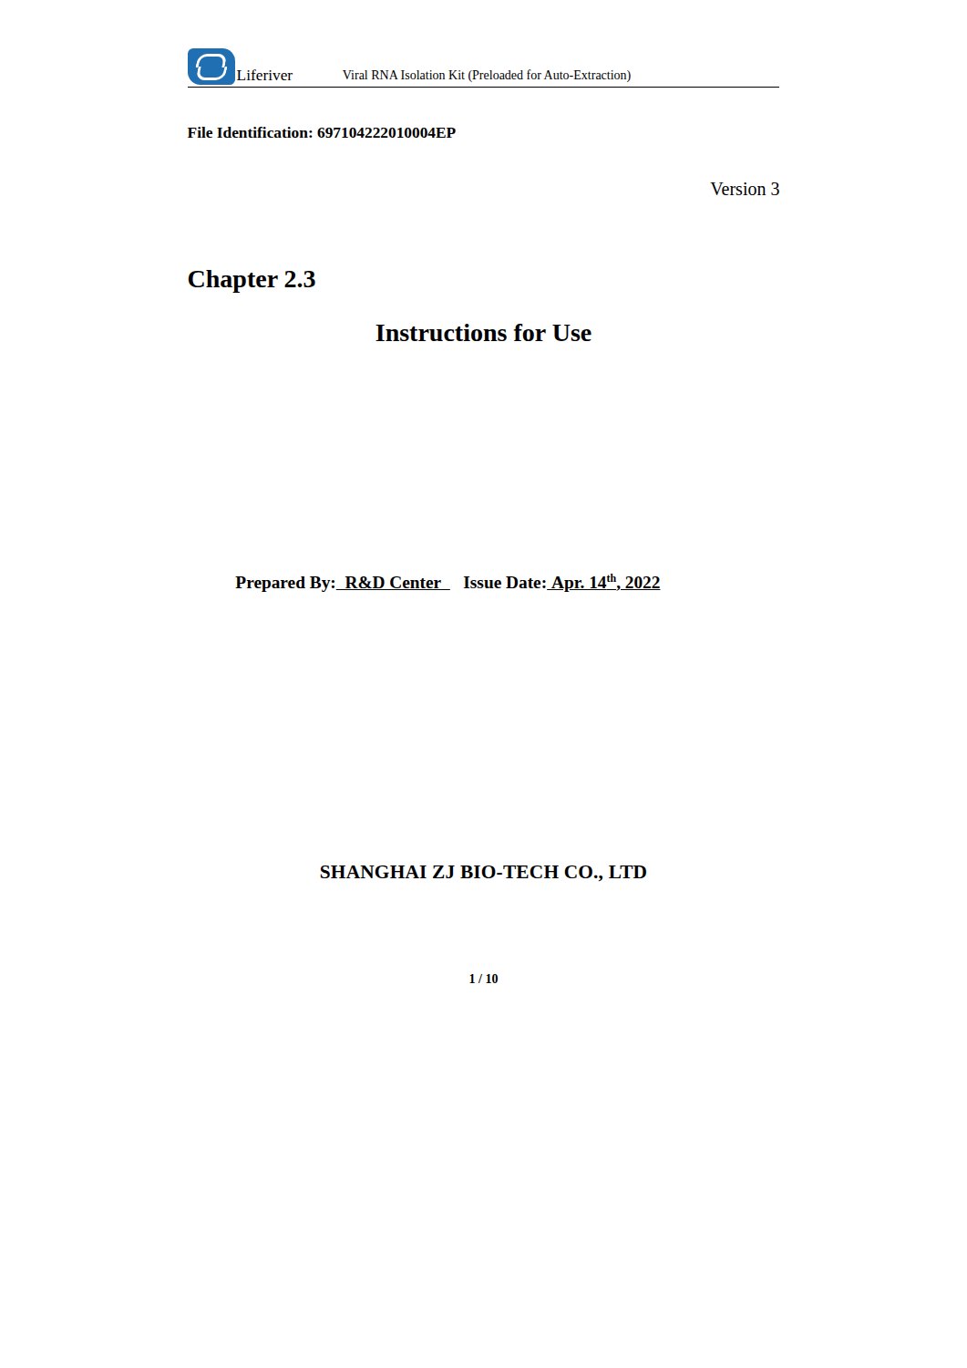Liferiver
Viral RNA Isolation Kit (Preloaded for Auto-Extraction)
File Identification: 697104222010004EP
Version 3
Chapter 2.3
Instructions for Use
Prepared By: R&D Center Issue Date: Apr. 14th, 2022
SHANGHAI ZJ BIO-TECH CO., LTD
1 / 10